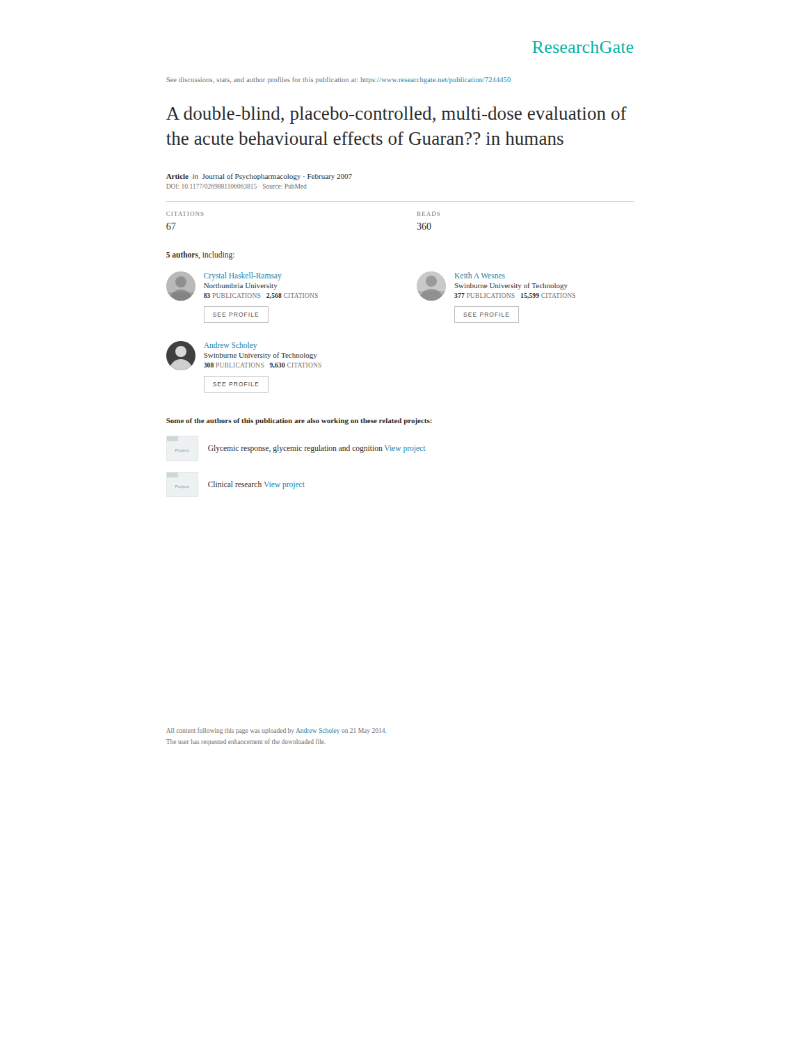ResearchGate
See discussions, stats, and author profiles for this publication at: https://www.researchgate.net/publication/7244450
A double-blind, placebo-controlled, multi-dose evaluation of the acute behavioural effects of Guaran?? in humans
Article in Journal of Psychopharmacology · February 2007
DOI: 10.1177/0269881106063815 · Source: PubMed
Citations
67
Reads
360
5 authors, including:
Crystal Haskell-Ramsay
Northumbria University
83 PUBLICATIONS 2,568 CITATIONS
See Profile
Keith A Wesnes
Swinburne University of Technology
377 PUBLICATIONS 15,599 CITATIONS
See Profile
Andrew Scholey
Swinburne University of Technology
308 PUBLICATIONS 9,630 CITATIONS
See Profile
Some of the authors of this publication are also working on these related projects:
Project
Glycemic response, glycemic regulation and cognition View project
Project
Clinical research View project
All content following this page was uploaded by Andrew Scholey on 21 May 2014.
The user has requested enhancement of the downloaded file.